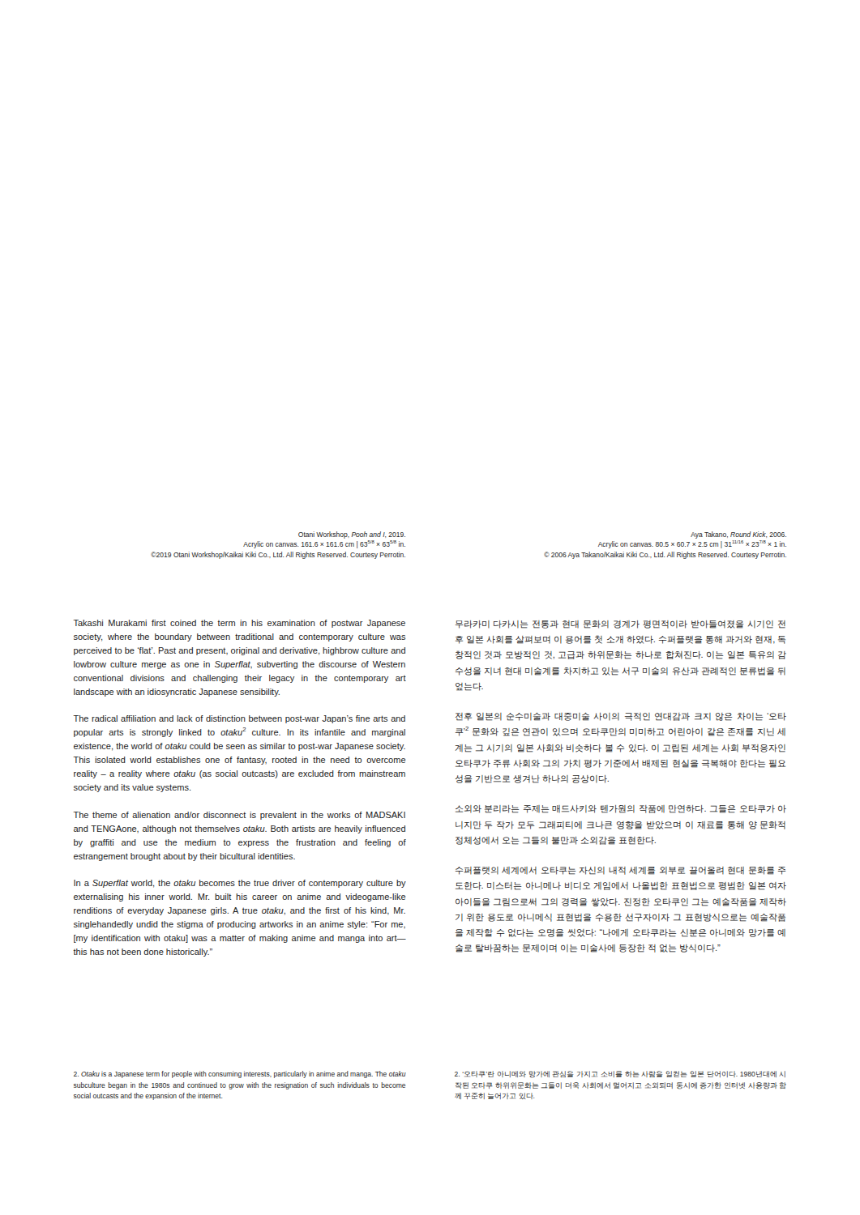Otani Workshop, Pooh and I, 2019.
Acrylic on canvas. 161.6 × 161.6 cm | 635/8 × 635/8 in.
©2019 Otani Workshop/Kaikai Kiki Co., Ltd. All Rights Reserved. Courtesy Perrotin.
Aya Takano, Round Kick, 2006.
Acrylic on canvas. 80.5 × 60.7 × 2.5 cm | 3111/16 × 237/8 × 1 in.
© 2006 Aya Takano/Kaikai Kiki Co., Ltd. All Rights Reserved. Courtesy Perrotin.
Takashi Murakami first coined the term in his examination of postwar Japanese society, where the boundary between traditional and contemporary culture was perceived to be ‘flat’. Past and present, original and derivative, highbrow culture and lowbrow culture merge as one in Superflat, subverting the discourse of Western conventional divisions and challenging their legacy in the contemporary art landscape with an idiosyncratic Japanese sensibility.
The radical affiliation and lack of distinction between post-war Japan’s fine arts and popular arts is strongly linked to otaku2 culture. In its infantile and marginal existence, the world of otaku could be seen as similar to post-war Japanese society. This isolated world establishes one of fantasy, rooted in the need to overcome reality – a reality where otaku (as social outcasts) are excluded from mainstream society and its value systems.
The theme of alienation and/or disconnect is prevalent in the works of MADSAKI and TENGAone, although not themselves otaku. Both artists are heavily influenced by graffiti and use the medium to express the frustration and feeling of estrangement brought about by their bicultural identities.
In a Superflat world, the otaku becomes the true driver of contemporary culture by externalising his inner world. Mr. built his career on anime and videogame-like renditions of everyday Japanese girls. A true otaku, and the first of his kind, Mr. singlehandedly undid the stigma of producing artworks in an anime style: “For me, [my identification with otaku] was a matter of making anime and manga into art—this has not been done historically.”
무라카미 다카시는 전통과 현대 문화의 경계가 평면적이라 받아들여졌을 시기인 전후 일본 사회를 살펴보며 이 용어를 첫 소개 하였다. 수퍼플랫을 통해 과거와 현재, 독창적인 것과 모방적인 것, 고급과 하위문화는 하나로 합쳐진다. 이는 일본 특유의 감수성을 지녀 현대 미술계를 차지하고 있는 서구 미술의 유산과 관례적인 분류법을 뒤엎는다.
전후 일본의 순수미술과 대중미술 사이의 극적인 연대감과 크지 않은 차이는 ‘오타쿠’2 문화와 깊은 연관이 있으며 오타쿠만의 미미하고 어린아이 같은 존재를 지닌 세계는 그 시기의 일본 사회와 비슷하다 볼 수 있다. 이 고립된 세계는 사회 부적응자인 오타쿠가 주류 사회와 그의 가치 평가 기준에서 배제된 현실을 극복해야 한다는 필요성을 기반으로 생겨난 하나의 공상이다.
소외와 분리라는 주제는 매드사키와 텐가원의 작품에 만연하다. 그들은 오타쿠가 아니지만 두 작가 모두 그래피티에 크나큰 영향을 받았으며 이 재료를 통해 양 문화적 정체성에서 오는 그들의 불만과 소외감을 표현한다.
수퍼플랫의 세계에서 오타쿠는 자신의 내적 세계를 외부로 끌어올려 현대 문화를 주도한다. 미스터는 아니메나 비디오 게임에서 나올법한 표현법으로 평범한 일본 여자아이들을 그림으로써 그의 경력을 쌓았다. 진정한 오타쿠인 그는 예술작품을 제작하기 위한 용도로 아니메식 표현법을 수용한 선구자이자 그 표현방식으로는 예술작품을 제작할 수 없다는 오명을 씻었다: “나에게 오타쿠라는 신분은 아니메와 망가를 예술로 탈바꿈하는 문제이며 이는 미술사에 등장한 적 없는 방식이다.”
2. Otaku is a Japanese term for people with consuming interests, particularly in anime and manga. The otaku subculture began in the 1980s and continued to grow with the resignation of such individuals to become social outcasts and the expansion of the internet.
2. ‘오타쿠’란 아니메와 망가에 관심을 가지고 소비를 하는 사람을 일컫는 일본 단어이다. 1980년대에 시작된 오타쿠 하위위문화는 그들이 더욱 사회에서 멀어지고 소외되며 동시에 증가한 인터넷 사용량과 함께 꾸준히 늘어가고 있다.